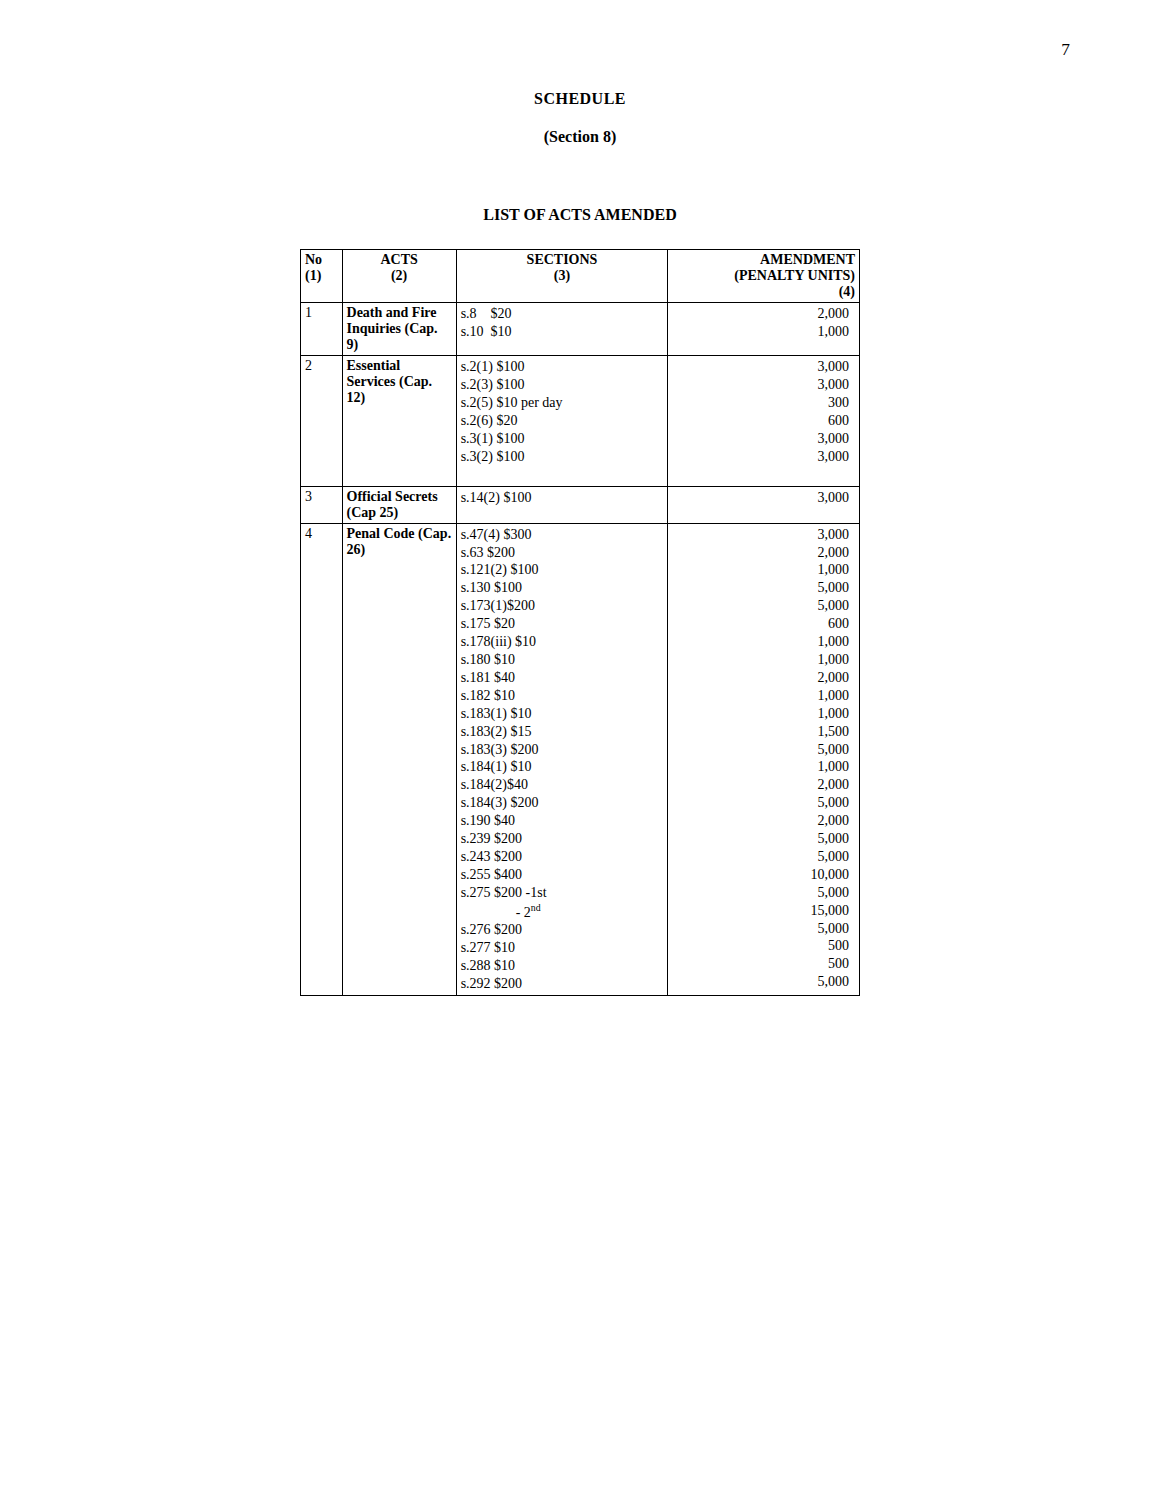7
SCHEDULE
(Section 8)
LIST OF ACTS AMENDED
| No (1) | ACTS (2) | SECTIONS (3) | AMENDMENT (PENALTY UNITS) (4) |
| --- | --- | --- | --- |
| 1 | Death and Fire Inquiries (Cap. 9) | s.8 $20 s.10 $10 | 2,000 1,000 |
| 2 | Essential Services (Cap. 12) | s.2(1) $100 s.2(3) $100 s.2(5) $10 per day s.2(6) $20 s.3(1) $100 s.3(2) $100 | 3,000 3,000 300 600 3,000 3,000 |
| 3 | Official Secrets (Cap 25) | s.14(2) $100 | 3,000 |
| 4 | Penal Code (Cap. 26) | s.47(4) $300 s.63 $200 s.121(2) $100 s.130 $100 s.173(1)$200 s.175 $20 s.178(iii) $10 s.180 $10 s.181 $40 s.182 $10 s.183(1) $10 s.183(2) $15 s.183(3) $200 s.184(1) $10 s.184(2)$40 s.184(3) $200 s.190 $40 s.239 $200 s.243 $200 s.255 $400 s.275 $200 -1st - 2 nd s.276 $200 s.277 $10 s.288 $10 s.292 $200 | 3,000 2,000 1,000 5,000 5,000 600 1,000 1,000 2,000 1,000 1,000 1,500 5,000 1,000 2,000 5,000 2,000 5,000 5,000 10,000 5,000 15,000 5,000 500 500 5,000 |